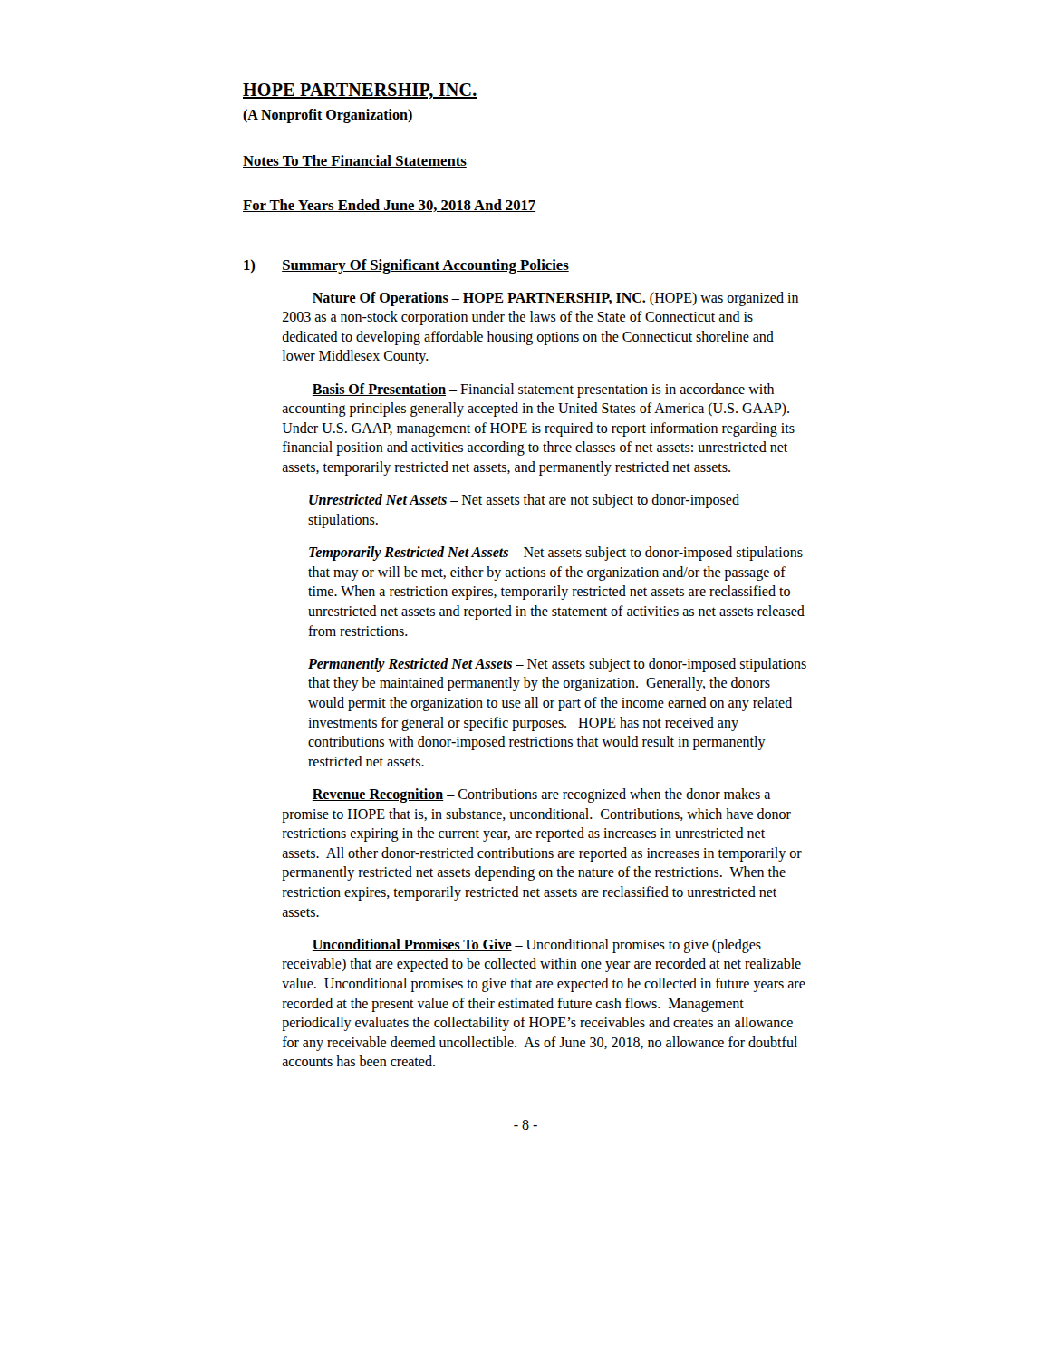HOPE PARTNERSHIP, INC.
(A Nonprofit Organization)
Notes To The Financial Statements
For The Years Ended June 30, 2018 And 2017
1) Summary Of Significant Accounting Policies
Nature Of Operations – HOPE PARTNERSHIP, INC. (HOPE) was organized in 2003 as a non-stock corporation under the laws of the State of Connecticut and is dedicated to developing affordable housing options on the Connecticut shoreline and lower Middlesex County.
Basis Of Presentation – Financial statement presentation is in accordance with accounting principles generally accepted in the United States of America (U.S. GAAP). Under U.S. GAAP, management of HOPE is required to report information regarding its financial position and activities according to three classes of net assets: unrestricted net assets, temporarily restricted net assets, and permanently restricted net assets.
Unrestricted Net Assets – Net assets that are not subject to donor-imposed stipulations.
Temporarily Restricted Net Assets – Net assets subject to donor-imposed stipulations that may or will be met, either by actions of the organization and/or the passage of time. When a restriction expires, temporarily restricted net assets are reclassified to unrestricted net assets and reported in the statement of activities as net assets released from restrictions.
Permanently Restricted Net Assets – Net assets subject to donor-imposed stipulations that they be maintained permanently by the organization. Generally, the donors would permit the organization to use all or part of the income earned on any related investments for general or specific purposes. HOPE has not received any contributions with donor-imposed restrictions that would result in permanently restricted net assets.
Revenue Recognition – Contributions are recognized when the donor makes a promise to HOPE that is, in substance, unconditional. Contributions, which have donor restrictions expiring in the current year, are reported as increases in unrestricted net assets. All other donor-restricted contributions are reported as increases in temporarily or permanently restricted net assets depending on the nature of the restrictions. When the restriction expires, temporarily restricted net assets are reclassified to unrestricted net assets.
Unconditional Promises To Give – Unconditional promises to give (pledges receivable) that are expected to be collected within one year are recorded at net realizable value. Unconditional promises to give that are expected to be collected in future years are recorded at the present value of their estimated future cash flows. Management periodically evaluates the collectability of HOPE’s receivables and creates an allowance for any receivable deemed uncollectible. As of June 30, 2018, no allowance for doubtful accounts has been created.
- 8 -